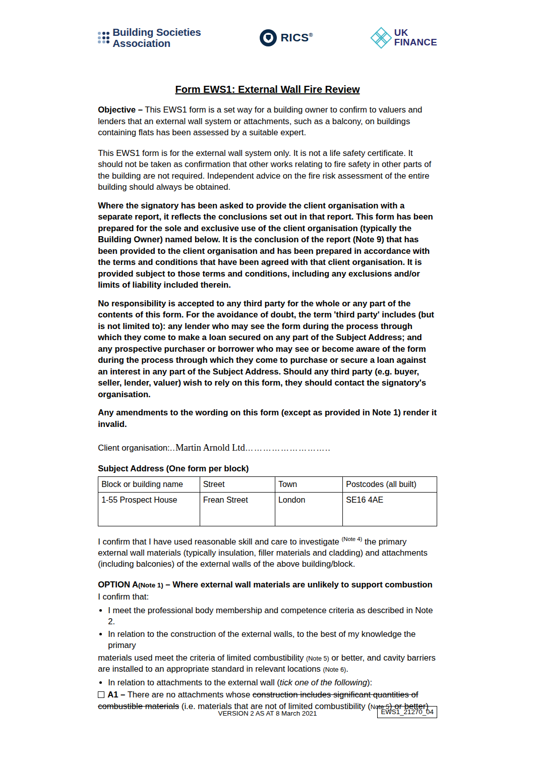Building Societies
Association
RICS®
UK
FINANCE
Form EWS1: External Wall Fire Review
Objective – This EWS1 form is a set way for a building owner to confirm to valuers and lenders that an external wall system or attachments, such as a balcony, on buildings containing flats has been assessed by a suitable expert.
This EWS1 form is for the external wall system only. It is not a life safety certificate. It should not be taken as confirmation that other works relating to fire safety in other parts of the building are not required. Independent advice on the fire risk assessment of the entire building should always be obtained.
Where the signatory has been asked to provide the client organisation with a separate report, it reflects the conclusions set out in that report. This form has been prepared for the sole and exclusive use of the client organisation (typically the Building Owner) named below. It is the conclusion of the report (Note 9) that has been provided to the client organisation and has been prepared in accordance with the terms and conditions that have been agreed with that client organisation. It is provided subject to those terms and conditions, including any exclusions and/or limits of liability included therein.
No responsibility is accepted to any third party for the whole or any part of the contents of this form. For the avoidance of doubt, the term 'third party' includes (but is not limited to): any lender who may see the form during the process through which they come to make a loan secured on any part of the Subject Address; and any prospective purchaser or borrower who may see or become aware of the form during the process through which they come to purchase or secure a loan against an interest in any part of the Subject Address. Should any third party (e.g. buyer, seller, lender, valuer) wish to rely on this form, they should contact the signatory's organisation.
Any amendments to the wording on this form (except as provided in Note 1) render it invalid.
Client organisation:.. Martin Arnold Ltd………………………..
Subject Address (One form per block)
| Block or building name | Street | Town | Postcodes (all built) |
| --- | --- | --- | --- |
| 1-55 Prospect House | Frean Street | London | SE16 4AE |
I confirm that I have used reasonable skill and care to investigate (Note 4) the primary external wall materials (typically insulation, filler materials and cladding) and attachments (including balconies) of the external walls of the above building/block.
OPTION A(Note 1) – Where external wall materials are unlikely to support combustion
I confirm that:
I meet the professional body membership and competence criteria as described in Note 2.
In relation to the construction of the external walls, to the best of my knowledge the primary
materials used meet the criteria of limited combustibility (Note 5) or better, and cavity barriers are installed to an appropriate standard in relevant locations (Note 6).
In relation to attachments to the external wall (tick one of the following):
A1 – There are no attachments whose construction includes significant quantities of combustible materials (i.e. materials that are not of limited combustibility (Note 5) or better)
VERSION 2 AS AT 8 March 2021
EWS1_21270_04